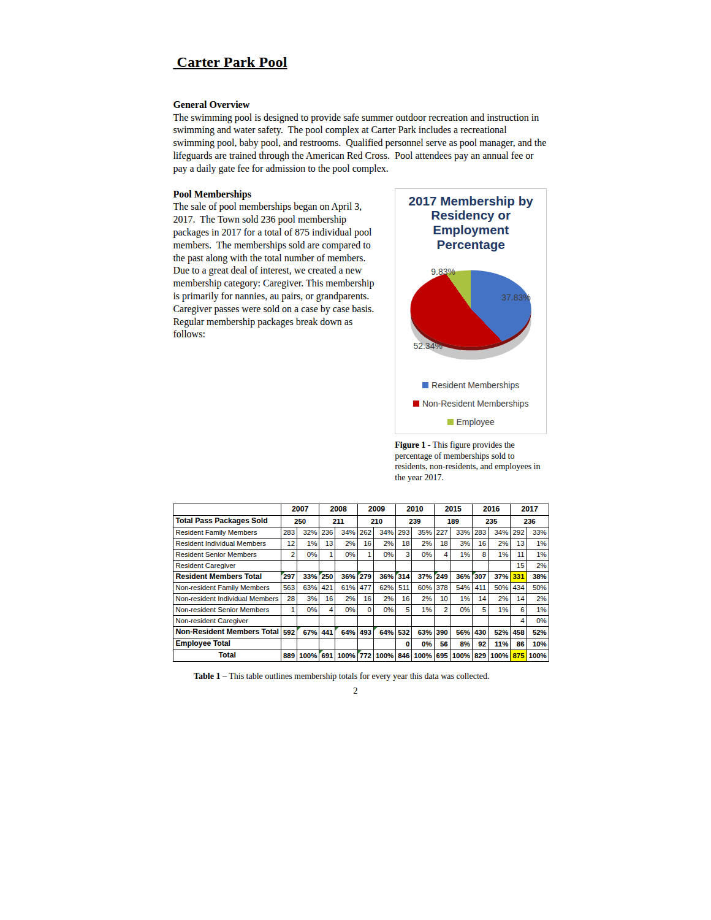Carter Park Pool
General Overview
The swimming pool is designed to provide safe summer outdoor recreation and instruction in swimming and water safety. The pool complex at Carter Park includes a recreational swimming pool, baby pool, and restrooms. Qualified personnel serve as pool manager, and the lifeguards are trained through the American Red Cross. Pool attendees pay an annual fee or pay a daily gate fee for admission to the pool complex.
Pool Memberships
The sale of pool memberships began on April 3, 2017. The Town sold 236 pool membership packages in 2017 for a total of 875 individual pool members. The memberships sold are compared to the past along with the total number of members. Due to a great deal of interest, we created a new membership category: Caregiver. This membership is primarily for nannies, au pairs, or grandparents. Caregiver passes were sold on a case by case basis. Regular membership packages break down as follows:
2017 Membership by Residency or Employment Percentage
9.83%
37.83%
52.34%
Resident Memberships Non-Resident Memberships Employee
Figure 1 - This figure provides the percentage of memberships sold to residents, non-residents, and employees in the year 2017.
| | 2007 | 2008 | 2009 | 2010 | 2015 | 2016 | 2017 |
| --- | --- | --- | --- | --- | --- | --- | --- |
| Total Pass Packages Sold | 250 | 211 | 210 | 239 | 189 | 235 | 236 |
| Resident Family Members | 283 | 32% | 236 | 34% | 262 | 34% | 293 | 35% | 227 | 33% | 283 | 34% | 292 | 33% |
| Resident Individual Members | 12 | 1% | 13 | 2% | 16 | 2% | 18 | 2% | 18 | 3% | 16 | 2% | 13 | 1% |
| Resident Senior Members | 2 | 0% | 1 | 0% | 1 | 0% | 3 | 0% | 4 | 1% | 8 | 1% | 11 | 1% |
| Resident Caregiver | | | | | | | | | | | | | 15 | 2% |
| Resident Members Total | 297 | 33% | 250 | 36% | 279 | 36% | 314 | 37% | 249 | 36% | 307 | 37% | 331 | 38% |
| Non-resident Family Members | 563 | 63% | 421 | 61% | 477 | 62% | 511 | 60% | 378 | 54% | 411 | 50% | 434 | 50% |
| Non-resident Individual Members | 28 | 3% | 16 | 2% | 16 | 2% | 16 | 2% | 10 | 1% | 14 | 2% | 14 | 2% |
| Non-resident Senior Members | 1 | 0% | 4 | 0% | 0 | 0% | 5 | 1% | 2 | 0% | 5 | 1% | 6 | 1% |
| Non-resident Caregiver | | | | | | | | | | | | | 4 | 0% |
| Non-Resident Members Total | 592 | 67% | 441 | 64% | 493 | 64% | 532 | 63% | 390 | 56% | 430 | 52% | 458 | 52% |
| Employee Total | | | | | | | 0 | 0% | 56 | 8% | 92 | 11% | 86 | 10% |
| Total | 889 | 100% | 691 | 100% | 772 | 100% | 846 | 100% | 695 | 100% | 829 | 100% | 875 | 100% |
Table 1 – This table outlines membership totals for every year this data was collected.
2